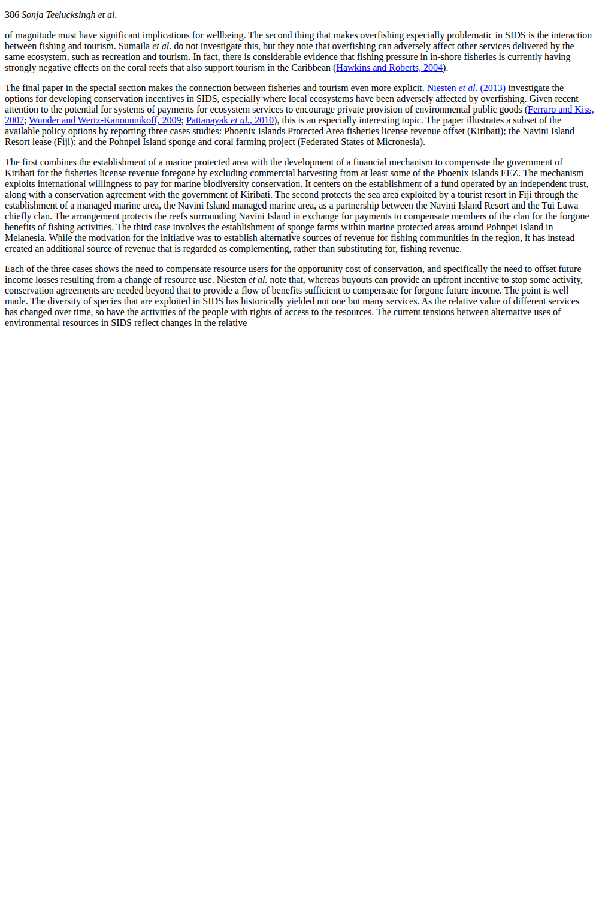386 Sonja Teelucksingh et al.
of magnitude must have significant implications for wellbeing. The second thing that makes overfishing especially problematic in SIDS is the interaction between fishing and tourism. Sumaila et al. do not investigate this, but they note that overfishing can adversely affect other services delivered by the same ecosystem, such as recreation and tourism. In fact, there is considerable evidence that fishing pressure in in-shore fisheries is currently having strongly negative effects on the coral reefs that also support tourism in the Caribbean (Hawkins and Roberts, 2004).
The final paper in the special section makes the connection between fisheries and tourism even more explicit. Niesten et al. (2013) investigate the options for developing conservation incentives in SIDS, especially where local ecosystems have been adversely affected by overfishing. Given recent attention to the potential for systems of payments for ecosystem services to encourage private provision of environmental public goods (Ferraro and Kiss, 2007; Wunder and Wertz-Kanounnikoff, 2009; Pattanayak et al., 2010), this is an especially interesting topic. The paper illustrates a subset of the available policy options by reporting three cases studies: Phoenix Islands Protected Area fisheries license revenue offset (Kiribati); the Navini Island Resort lease (Fiji); and the Pohnpei Island sponge and coral farming project (Federated States of Micronesia).
The first combines the establishment of a marine protected area with the development of a financial mechanism to compensate the government of Kiribati for the fisheries license revenue foregone by excluding commercial harvesting from at least some of the Phoenix Islands EEZ. The mechanism exploits international willingness to pay for marine biodiversity conservation. It centers on the establishment of a fund operated by an independent trust, along with a conservation agreement with the government of Kiribati. The second protects the sea area exploited by a tourist resort in Fiji through the establishment of a managed marine area, the Navini Island managed marine area, as a partnership between the Navini Island Resort and the Tui Lawa chiefly clan. The arrangement protects the reefs surrounding Navini Island in exchange for payments to compensate members of the clan for the forgone benefits of fishing activities. The third case involves the establishment of sponge farms within marine protected areas around Pohnpei Island in Melanesia. While the motivation for the initiative was to establish alternative sources of revenue for fishing communities in the region, it has instead created an additional source of revenue that is regarded as complementing, rather than substituting for, fishing revenue.
Each of the three cases shows the need to compensate resource users for the opportunity cost of conservation, and specifically the need to offset future income losses resulting from a change of resource use. Niesten et al. note that, whereas buyouts can provide an upfront incentive to stop some activity, conservation agreements are needed beyond that to provide a flow of benefits sufficient to compensate for forgone future income. The point is well made. The diversity of species that are exploited in SIDS has historically yielded not one but many services. As the relative value of different services has changed over time, so have the activities of the people with rights of access to the resources. The current tensions between alternative uses of environmental resources in SIDS reflect changes in the relative